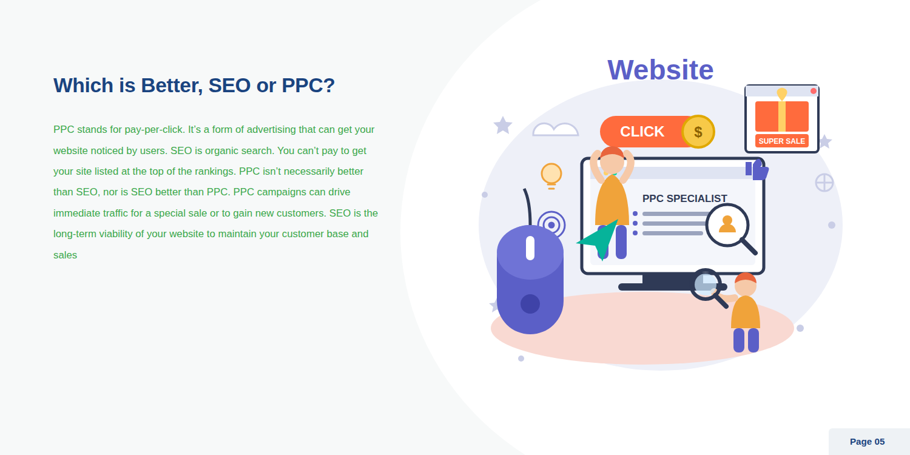Which is Better, SEO or PPC?
PPC stands for pay-per-click. It’s a form of advertising that can get your website noticed by users. SEO is organic search. You can’t pay to get your site listed at the top of the rankings. PPC isn’t necessarily better than SEO, nor is SEO better than PPC. PPC campaigns can drive immediate traffic for a special sale or to gain new customers. SEO is the long-term viability of your website to maintain your customer base and sales
Website and PPC illustration A stylised flat illustration: the word Website above a monitor labelled PPC Specialist, a person holding a Click button with a coin, a Super Sale gift box, a large computer mouse, and a person with a magnifying glass. Website PPC SPECIALIST CLICK $ SUPER SALE
Page 05